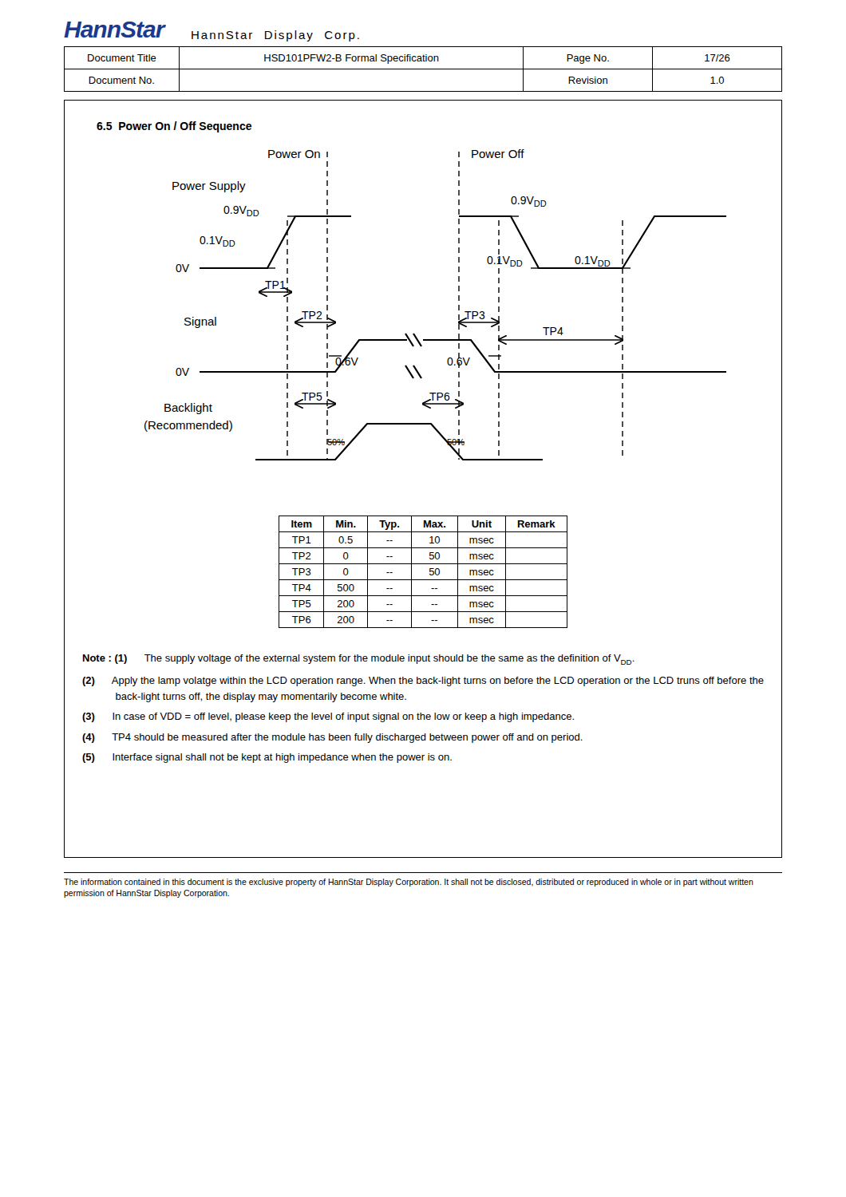HannStar HannStar Display Corp.
| Document Title | HSD101PFW2-B Formal Specification | Page No. | 17/26 |
| Document No. | | Revision | 1.0 |
6.5 Power On / Off Sequence
Power On Power Off Power Supply 0.9VDD 0.1VDD 0V 0.9VDD 0.1VDD 0.1VDD TP1 Signal 0V 0.6V 0.6V TP2 TP3 TP4 Backlight (Recommended) 50% 50% TP5 TP6
| Item | Min. | Typ. | Max. | Unit | Remark |
| --- | --- | --- | --- | --- | --- |
| TP1 | 0.5 | -- | 10 | msec | |
| TP2 | 0 | -- | 50 | msec | |
| TP3 | 0 | -- | 50 | msec | |
| TP4 | 500 | -- | -- | msec | |
| TP5 | 200 | -- | -- | msec | |
| TP6 | 200 | -- | -- | msec | |
Note : (1) The supply voltage of the external system for the module input should be the same as the definition of VDD.
(2) Apply the lamp volatge within the LCD operation range. When the back-light turns on before the LCD operation or the LCD truns off before the back-light turns off, the display may momentarily become white.
(3) In case of VDD = off level, please keep the level of input signal on the low or keep a high impedance.
(4) TP4 should be measured after the module has been fully discharged between power off and on period.
(5) Interface signal shall not be kept at high impedance when the power is on.
The information contained in this document is the exclusive property of HannStar Display Corporation. It shall not be disclosed, distributed or reproduced in whole or in part without written permission of HannStar Display Corporation.